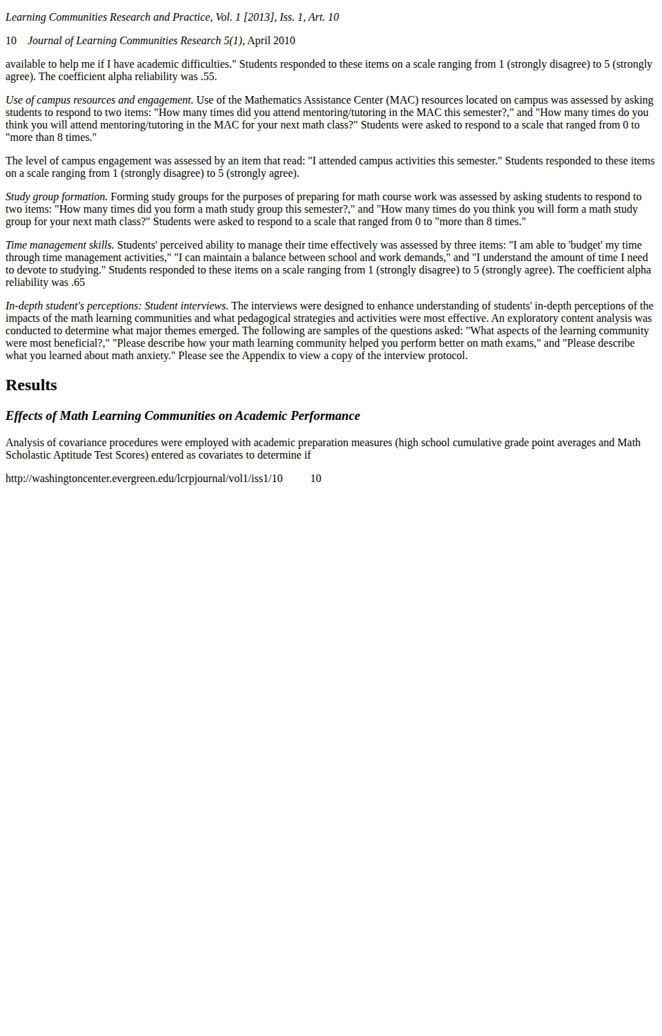Learning Communities Research and Practice, Vol. 1 [2013], Iss. 1, Art. 10
10 Journal of Learning Communities Research 5(1), April 2010
available to help me if I have academic difficulties." Students responded to these items on a scale ranging from 1 (strongly disagree) to 5 (strongly agree). The coefficient alpha reliability was .55.
Use of campus resources and engagement. Use of the Mathematics Assistance Center (MAC) resources located on campus was assessed by asking students to respond to two items: "How many times did you attend mentoring/tutoring in the MAC this semester?," and "How many times do you think you will attend mentoring/tutoring in the MAC for your next math class?" Students were asked to respond to a scale that ranged from 0 to "more than 8 times."
The level of campus engagement was assessed by an item that read: "I attended campus activities this semester." Students responded to these items on a scale ranging from 1 (strongly disagree) to 5 (strongly agree).
Study group formation. Forming study groups for the purposes of preparing for math course work was assessed by asking students to respond to two items: "How many times did you form a math study group this semester?," and "How many times do you think you will form a math study group for your next math class?" Students were asked to respond to a scale that ranged from 0 to "more than 8 times."
Time management skills. Students' perceived ability to manage their time effectively was assessed by three items: "I am able to 'budget' my time through time management activities," "I can maintain a balance between school and work demands," and "I understand the amount of time I need to devote to studying." Students responded to these items on a scale ranging from 1 (strongly disagree) to 5 (strongly agree). The coefficient alpha reliability was .65
In-depth student's perceptions: Student interviews. The interviews were designed to enhance understanding of students' in-depth perceptions of the impacts of the math learning communities and what pedagogical strategies and activities were most effective. An exploratory content analysis was conducted to determine what major themes emerged. The following are samples of the questions asked: "What aspects of the learning community were most beneficial?," "Please describe how your math learning community helped you perform better on math exams," and "Please describe what you learned about math anxiety." Please see the Appendix to view a copy of the interview protocol.
Results
Effects of Math Learning Communities on Academic Performance
Analysis of covariance procedures were employed with academic preparation measures (high school cumulative grade point averages and Math Scholastic Aptitude Test Scores) entered as covariates to determine if
http://washingtoncenter.evergreen.edu/lcrpjournal/vol1/iss1/10 10